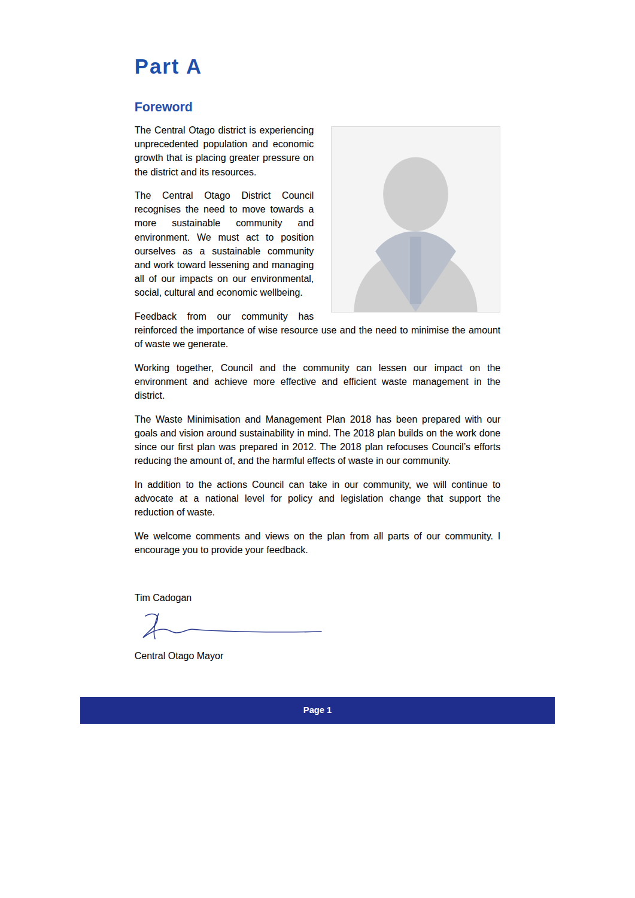Part A
Foreword
The Central Otago district is experiencing unprecedented population and economic growth that is placing greater pressure on the district and its resources.
The Central Otago District Council recognises the need to move towards a more sustainable community and environment. We must act to position ourselves as a sustainable community and work toward lessening and managing all of our impacts on our environmental, social, cultural and economic wellbeing.
Feedback from our community has reinforced the importance of wise resource use and the need to minimise the amount of waste we generate.
Working together, Council and the community can lessen our impact on the environment and achieve more effective and efficient waste management in the district.
The Waste Minimisation and Management Plan 2018 has been prepared with our goals and vision around sustainability in mind. The 2018 plan builds on the work done since our first plan was prepared in 2012. The 2018 plan refocuses Council’s efforts reducing the amount of, and the harmful effects of waste in our community.
In addition to the actions Council can take in our community, we will continue to advocate at a national level for policy and legislation change that support the reduction of waste.
We welcome comments and views on the plan from all parts of our community. I encourage you to provide your feedback.
Tim Cadogan
Central Otago Mayor
Page 1